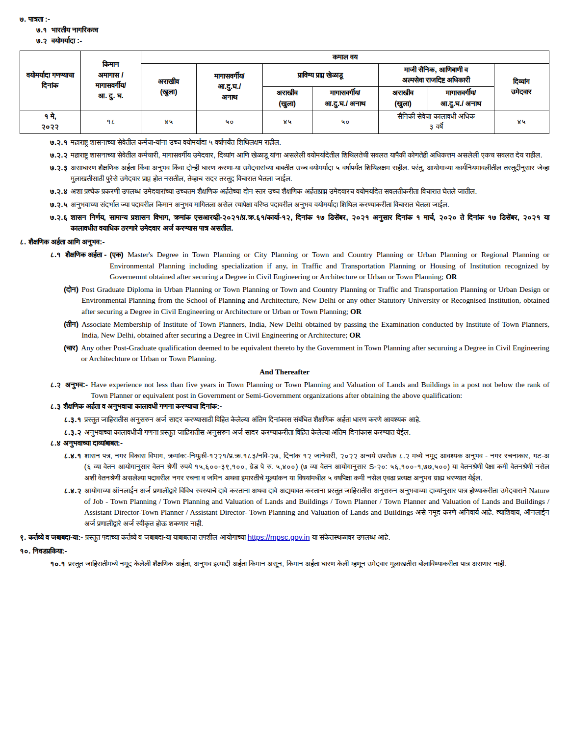७. पात्रता :-
७.१ भारतीय नागरिकत्व
७.२ वयोमर्यादा :-
| वयोमर्यादा गणण्याचा दिनांक | किमान अमागास / मागासवर्गीय/ आ. दु. घ. | कमाल वय |
| --- | --- | --- |
| अराखीव (खुला) | मागासवर्गीय/ आ.दु.घ./ अनाथ | प्राविण्य प्राप्त खेळाडू | माजी सैनिक, आणिबाणी व अल्पसेवा राजदिष्ट अधिकारी | दिव्यांग उमेदवार |
| अराखीव (खुला) | मागासवर्गीय/ आ.दु.घ./ अनाथ | अराखीव (खुला) | मागासवर्गीय/ आ.दु.घ./ अनाथ |
| १ मे, २०२२ | १८ | ४५ | ५० | ४५ | ५० | सैनिकी सेवेचा कालावधी अधिक ३ वर्षे | ४५ |
७.२.१
महाराष्ट्र शासनाच्या सेवेतील कर्मचा-यांना उच्च वयोमर्यादा ५ वर्षापर्यंत शिथिलक्षम राहील.
७.२.२
महाराष्ट्र शासनाच्या सेवेतील कर्मचारी, मागासवर्गीय उमेदवार, दिव्यांग आणि खेळाडू यांना असलेली वयोमर्यादेतील शिथिलतेची सवलत यापैकी कोणतेही अधिकत्तम असलेली एकच सवलत देय राहील.
७.२.३
असाधारण शैक्षणिक अर्हता किंवा अनुभव किंवा दोन्ही धारण करणा-या उमेदवारांच्या बाबतीत उच्च वयोमर्यादा ५ वर्षापर्यंत शिथिलक्षम राहील. परंतु, आयोगाच्या कार्यनियमावलीतील तरतुदीनुसार जेव्हा मुलाखतीसाठी पुरेसे उमेदवार प्राप्त होत नसतील, तेव्हाच सदर तरतुद विचारात घेतला जाईल.
७.२.४
अशा प्रत्येक प्रकरणी उपलब्ध उमेदवारांच्या उच्चतम शैक्षणिक अर्हतेच्या दोन स्तर उच्च शैक्षणिक अर्हताप्राप्त उमेदवारच वयोमर्यादेत सवलतीकरीता विचारात घेतले जातील.
७.२.५
अनुभवाच्या संदर्भात ज्या पदावरील किमान अनुभव मागितला असेल त्यापेक्षा वरिष्ठ पदावरील अनुभव वयोमर्यादा शिथिल करण्याकरीता विचारात घेतला जाईल.
७.२.६
शासन निर्णय, सामान्य प्रशासन विभाग, क्रमांक एसआरव्ही-२०२१/प्र.क्र.६१/कार्या-१२, दिनांक १७ डिसेंबर, २०२१ अनुसार दिनांक १ मार्च, २०२० ते दिनांक १७ डिसेंबर, २०२१ या कालावधीत वयाधिक ठरणारे उमेदवार अर्ज करण्यास पात्र असतील.
८. शैक्षणिक अर्हता आणि अनुभव:-
८.१ शैक्षणिक अर्हता -
(एक) Master's Degree in Town Planning or City Planning or Town and Country Planning or Urban Planning or Regional Planning or Environmental Planning including specialization if any, in Traffic and Transportation Planning or Housing of Institution recognized by Governemnt obtained after securing a Degree in Civil Engineering or Architecture or Urban or Town Planning; OR
(दोन)
Post Graduate Diploma in Urban Planning or Town Planning or Town and Country Planning or Traffic and Transportation Planning or Urban Design or Environmental Planning from the School of Planning and Architecture, New Delhi or any other Statutory University or Recognised Institution, obtained after securing a Degree in Civil Engineering or Architecture or Urban or Town Planning; OR
(तीन)
Associate Membership of Institute of Town Planners, India, New Delhi obtained by passing the Examination conducted by Institute of Town Planners, India, New Delhi, obtained after securing a Degree in Civil Engineering or Architecture; OR
(चार)
Any other Post-Graduate qualification deemed to be equivalent thereto by the Government in Town Planning after securuing a Degree in Civil Engineering or Architechture or Urban or Town Planning.
And Thereafter
८.२ अनुभव:-
Have experience not less than five years in Town Planning or Town Planning and Valuation of Lands and Buildings in a post not below the rank of Town Planner or equivalent post in Government or Semi-Government organizations after obtaining the above qualification:
८.३ शैक्षणिक अर्हता व अनुभवाचा कालावधी गणना करण्याचा दिनांक:-
८.३.१
प्रस्तुत जाहिरातीस अनुसरुन अर्ज सादर करण्यासाठी विहित केलेल्या अंतिम दिनांकास संबंधित शैक्षणिक अर्हता धारण करणे आवश्यक आहे.
८.३.२
अनुभवाच्या कालावधीची गणना प्रस्तुत जाहिरातीस अनुसरुन अर्ज सादर करण्याकरीता विहित केलेल्या अंतिम दिनांकास करण्यात येईल.
८.४ अनुभवाच्या दाव्यांबाबत:-
८.४.१
शासन पत्र, नगर विकास विभाग, क्रमांक:-नियुक्ती-१२२१/प्र.क्र.१८३/नवि-२७, दिनांक १२ जानेवारी, २०२२ अन्वये उपरोक्त ८.२ मध्ये नमूद आवश्यक अनुभव - नगर रचनाकार, गट-अ (६ व्या वेतन आयोगानुसार वेतन श्रेणी रुपये १५,६००-३९,१००, ग्रेड पे रु. ५,४००) (७ व्या वेतन आयोगानुसार S-२०: ५६,१००-१,७७,५००) या वेतनश्रेणी पेक्षा कमी वेतनश्रेणी नसेल अशी वेतनश्रेणी असलेल्या पदावरील नगर रचना व जमिन अथवा इमारतीचे मूल्यांकन या विषयांमधील ५ वर्षांपेक्षा कमी नसेल एवढा प्रत्यक्ष अनुभव ग्राह्य धरण्यात येईल.
८.४.२
आयोगाच्या ऑनलाईन अर्ज प्रणालीद्वारे विविध स्वरुपाचे दावे करताना अथवा दावे अद्ययावत करताना प्रस्तुत जाहिरातीस अनुसरुन अनुभवाच्या दाव्यांनुसार पात्र होण्याकरीता उमेदवाराने Nature of Job - Town Planning / Town Planning and Valuation of Lands and Buildings / Town Planner / Town Planner and Valuation of Lands and Buildings / Assistant Director-Town Planner / Assistant Director- Town Planning and Valuation of Lands and Buildings असे नमूद करणे अनिवार्य आहे. त्याशिवाय, ऑनलाईन अर्ज प्रणालीद्वारे अर्ज स्वीकृत होऊ शकणार नाही.
९. कर्तव्ये व जबाबदा-या:- प्रस्तुत पदाच्या कर्तव्ये व जबाबदा-या याबाबतचा तपशील आयोगाच्या https://mpsc.gov.in या संकेतस्थळावर उपलब्ध आहे.
१०. निवडप्रकिया:-
१०.१
प्रस्तुत जाहिरातीमध्ये नमूद केलेली शैक्षणिक अर्हता, अनुभव इत्यादी अर्हता किमान असून, किमान अर्हता धारण केली म्हणून उमेदवार मुलाखतीस बोलाविण्याकरीता पात्र असणार नाही.